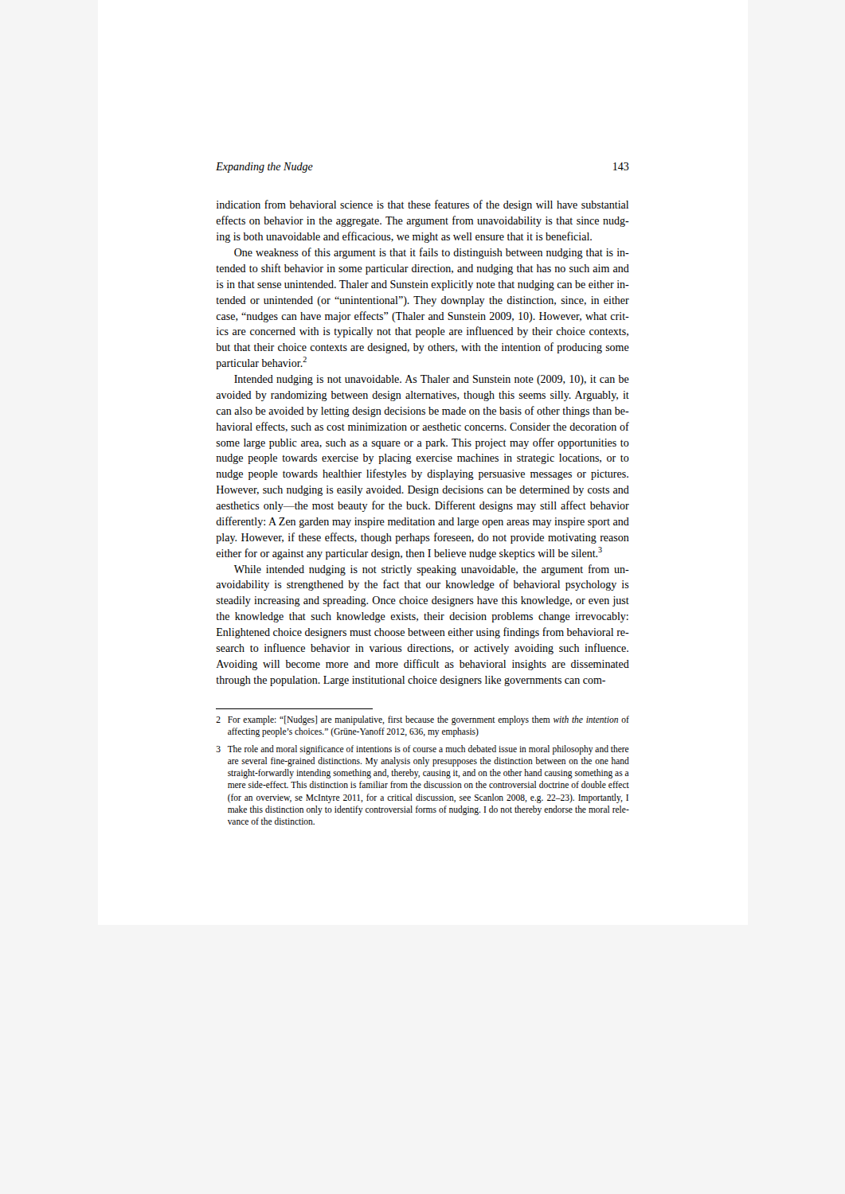Expanding the Nudge 143
indication from behavioral science is that these features of the design will have substantial effects on behavior in the aggregate. The argument from unavoidability is that since nudging is both unavoidable and efficacious, we might as well ensure that it is beneficial.
One weakness of this argument is that it fails to distinguish between nudging that is intended to shift behavior in some particular direction, and nudging that has no such aim and is in that sense unintended. Thaler and Sunstein explicitly note that nudging can be either intended or unintended (or “unintentional”). They downplay the distinction, since, in either case, “nudges can have major effects” (Thaler and Sunstein 2009, 10). However, what critics are concerned with is typically not that people are influenced by their choice contexts, but that their choice contexts are designed, by others, with the intention of producing some particular behavior.2
Intended nudging is not unavoidable. As Thaler and Sunstein note (2009, 10), it can be avoided by randomizing between design alternatives, though this seems silly. Arguably, it can also be avoided by letting design decisions be made on the basis of other things than behavioral effects, such as cost minimization or aesthetic concerns. Consider the decoration of some large public area, such as a square or a park. This project may offer opportunities to nudge people towards exercise by placing exercise machines in strategic locations, or to nudge people towards healthier lifestyles by displaying persuasive messages or pictures. However, such nudging is easily avoided. Design decisions can be determined by costs and aesthetics only—the most beauty for the buck. Different designs may still affect behavior differently: A Zen garden may inspire meditation and large open areas may inspire sport and play. However, if these effects, though perhaps foreseen, do not provide motivating reason either for or against any particular design, then I believe nudge skeptics will be silent.3
While intended nudging is not strictly speaking unavoidable, the argument from unavoidability is strengthened by the fact that our knowledge of behavioral psychology is steadily increasing and spreading. Once choice designers have this knowledge, or even just the knowledge that such knowledge exists, their decision problems change irrevocably: Enlightened choice designers must choose between either using findings from behavioral research to influence behavior in various directions, or actively avoiding such influence. Avoiding will become more and more difficult as behavioral insights are disseminated through the population. Large institutional choice designers like governments can com-
2
For example: “[Nudges] are manipulative, first because the government employs them with the intention of affecting people’s choices.” (Grüne-Yanoff 2012, 636, my emphasis)
3
The role and moral significance of intentions is of course a much debated issue in moral philosophy and there are several fine-grained distinctions. My analysis only presupposes the distinction between on the one hand straight-forwardly intending something and, thereby, causing it, and on the other hand causing something as a mere side-effect. This distinction is familiar from the discussion on the controversial doctrine of double effect (for an overview, se McIntyre 2011, for a critical discussion, see Scanlon 2008, e.g. 22–23). Importantly, I make this distinction only to identify controversial forms of nudging. I do not thereby endorse the moral relevance of the distinction.